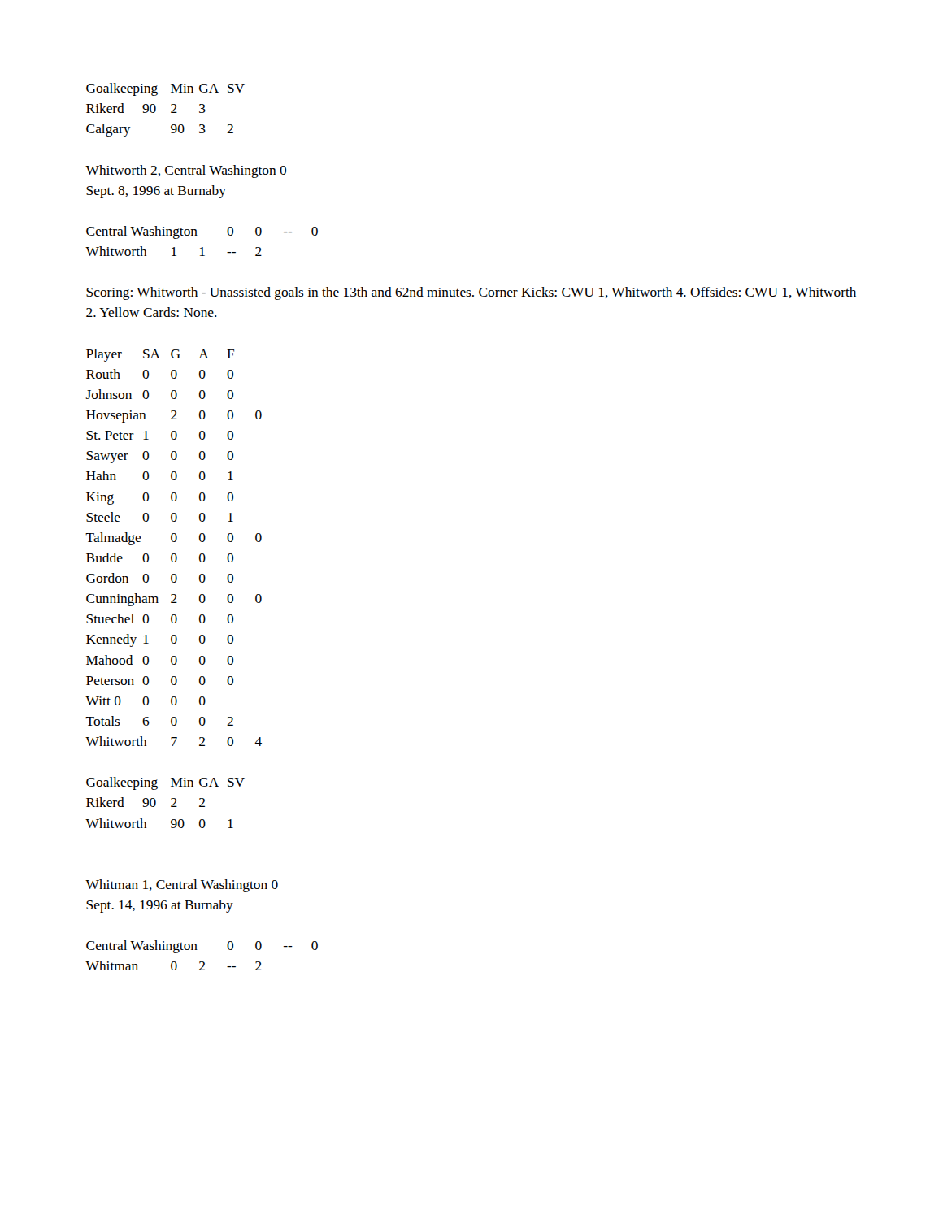Goalkeeping	Min	GA	SV
Rikerd	90	2	3
Calgary	        90	3	2
Whitworth 2, Central Washington 0
Sept. 8, 1996 at Burnaby
Central Washington	0	0	--	0
Whitworth	1	1	--	2
Scoring: Whitworth - Unassisted goals in the 13th and 62nd minutes. Corner Kicks: CWU 1, Whitworth 4. Offsides: CWU 1, Whitworth 2. Yellow Cards: None.
Player	SA	G	A	F
Routh	0	0	0	0
Johnson	0	0	0	0
Hovsepian	2	0	0	0
St. Peter	1	0	0	0
Sawyer	0	0	0	0
Hahn	0	0	0	1
King	0	0	0	0
Steele	0	0	0	1
Talmadge	0	0	0	0
Budde	0	0	0	0
Gordon	0	0	0	0
Cunningham	2	0	0	0
Stuechel	0	0	0	0
Kennedy	1	0	0	0
Mahood	0	0	0	0
Peterson	0	0	0	0
Witt	0	0	0	0
Totals	6	0	0	2
Whitworth	7	2	0	4
Goalkeeping	Min	GA	SV
Rikerd	90	2	2
Whitworth	90	0	1
Whitman 1, Central Washington 0
Sept. 14, 1996 at Burnaby
Central Washington	0	0	--	0
Whitman	        0	2	--	2